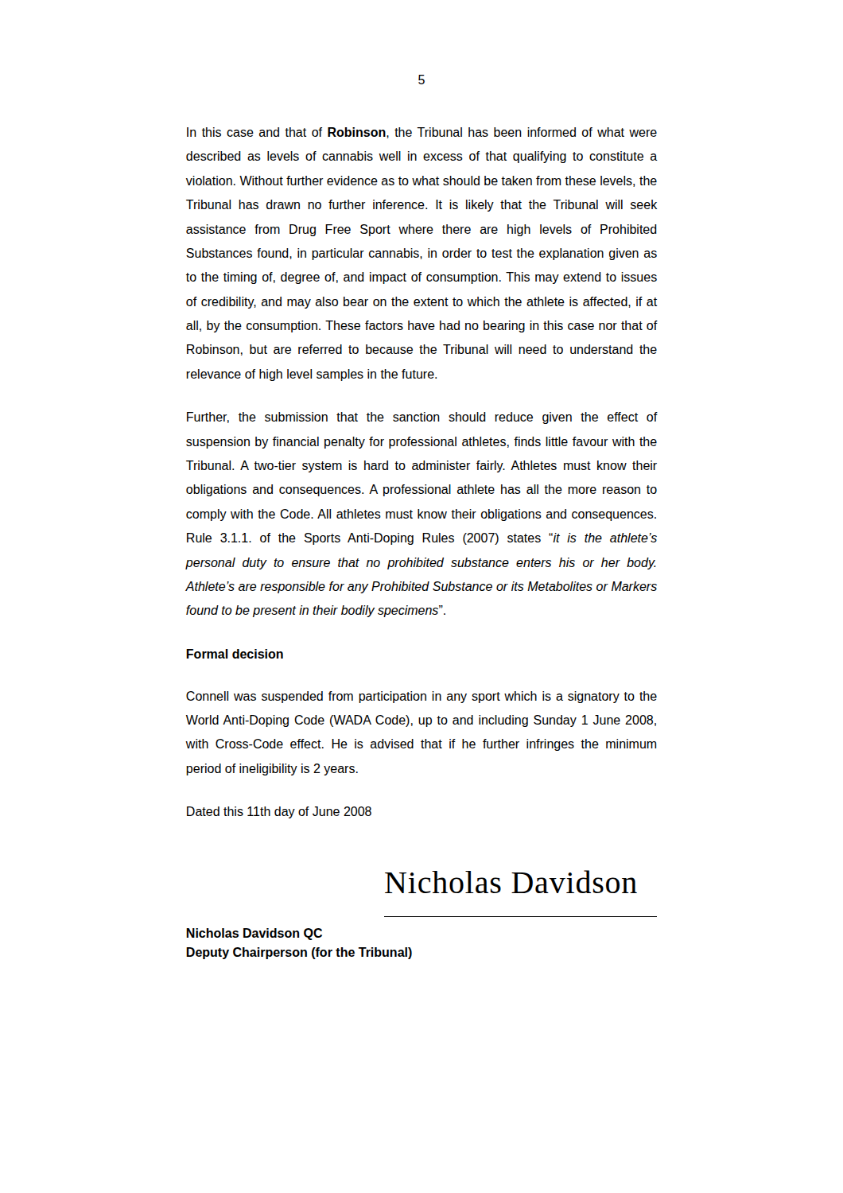5
In this case and that of Robinson, the Tribunal has been informed of what were described as levels of cannabis well in excess of that qualifying to constitute a violation. Without further evidence as to what should be taken from these levels, the Tribunal has drawn no further inference. It is likely that the Tribunal will seek assistance from Drug Free Sport where there are high levels of Prohibited Substances found, in particular cannabis, in order to test the explanation given as to the timing of, degree of, and impact of consumption. This may extend to issues of credibility, and may also bear on the extent to which the athlete is affected, if at all, by the consumption. These factors have had no bearing in this case nor that of Robinson, but are referred to because the Tribunal will need to understand the relevance of high level samples in the future.
Further, the submission that the sanction should reduce given the effect of suspension by financial penalty for professional athletes, finds little favour with the Tribunal. A two-tier system is hard to administer fairly. Athletes must know their obligations and consequences. A professional athlete has all the more reason to comply with the Code. All athletes must know their obligations and consequences. Rule 3.1.1. of the Sports Anti-Doping Rules (2007) states “it is the athlete’s personal duty to ensure that no prohibited substance enters his or her body. Athlete’s are responsible for any Prohibited Substance or its Metabolites or Markers found to be present in their bodily specimens”.
Formal decision
Connell was suspended from participation in any sport which is a signatory to the World Anti-Doping Code (WADA Code), up to and including Sunday 1 June 2008, with Cross-Code effect. He is advised that if he further infringes the minimum period of ineligibility is 2 years.
Dated this 11th day of June 2008
Nicholas Davidson
Nicholas Davidson QC
Deputy Chairperson (for the Tribunal)